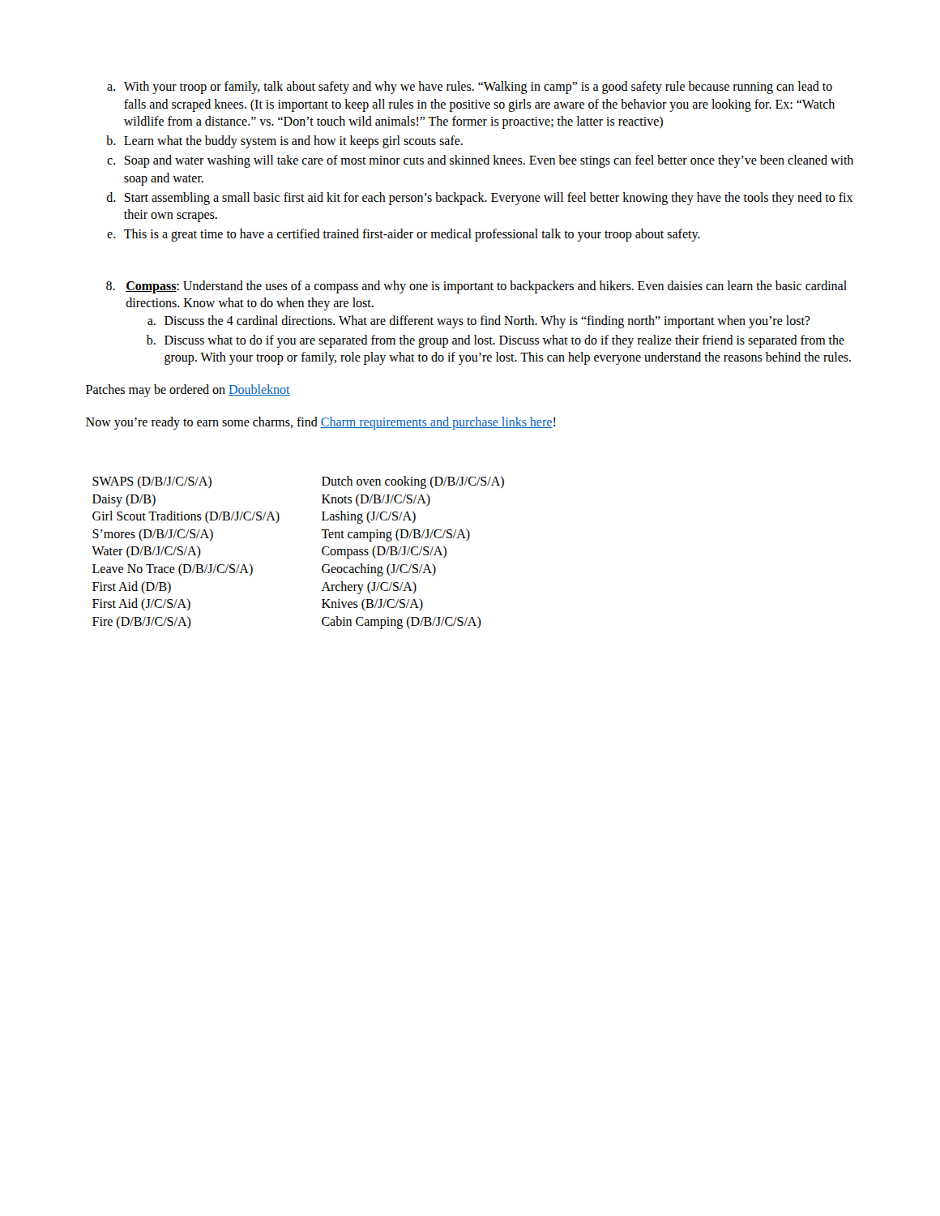With your troop or family, talk about safety and why we have rules. “Walking in camp” is a good safety rule because running can lead to falls and scraped knees. (It is important to keep all rules in the positive so girls are aware of the behavior you are looking for. Ex: “Watch wildlife from a distance.” vs. “Don’t touch wild animals!” The former is proactive; the latter is reactive)
Learn what the buddy system is and how it keeps girl scouts safe.
Soap and water washing will take care of most minor cuts and skinned knees. Even bee stings can feel better once they’ve been cleaned with soap and water.
Start assembling a small basic first aid kit for each person’s backpack. Everyone will feel better knowing they have the tools they need to fix their own scrapes.
This is a great time to have a certified trained first-aider or medical professional talk to your troop about safety.
8. Compass: Understand the uses of a compass and why one is important to backpackers and hikers. Even daisies can learn the basic cardinal directions. Know what to do when they are lost.
Discuss the 4 cardinal directions. What are different ways to find North. Why is “finding north” important when you’re lost?
Discuss what to do if you are separated from the group and lost. Discuss what to do if they realize their friend is separated from the group. With your troop or family, role play what to do if you’re lost. This can help everyone understand the reasons behind the rules.
Patches may be ordered on Doubleknot
Now you’re ready to earn some charms, find Charm requirements and purchase links here!
SWAPS (D/B/J/C/S/A)
Daisy (D/B)
Girl Scout Traditions (D/B/J/C/S/A)
S’mores (D/B/J/C/S/A)
Water (D/B/J/C/S/A)
Leave No Trace (D/B/J/C/S/A)
First Aid (D/B)
First Aid (J/C/S/A)
Fire (D/B/J/C/S/A)
Dutch oven cooking (D/B/J/C/S/A)
Knots (D/B/J/C/S/A)
Lashing (J/C/S/A)
Tent camping (D/B/J/C/S/A)
Compass (D/B/J/C/S/A)
Geocaching (J/C/S/A)
Archery (J/C/S/A)
Knives (B/J/C/S/A)
Cabin Camping (D/B/J/C/S/A)